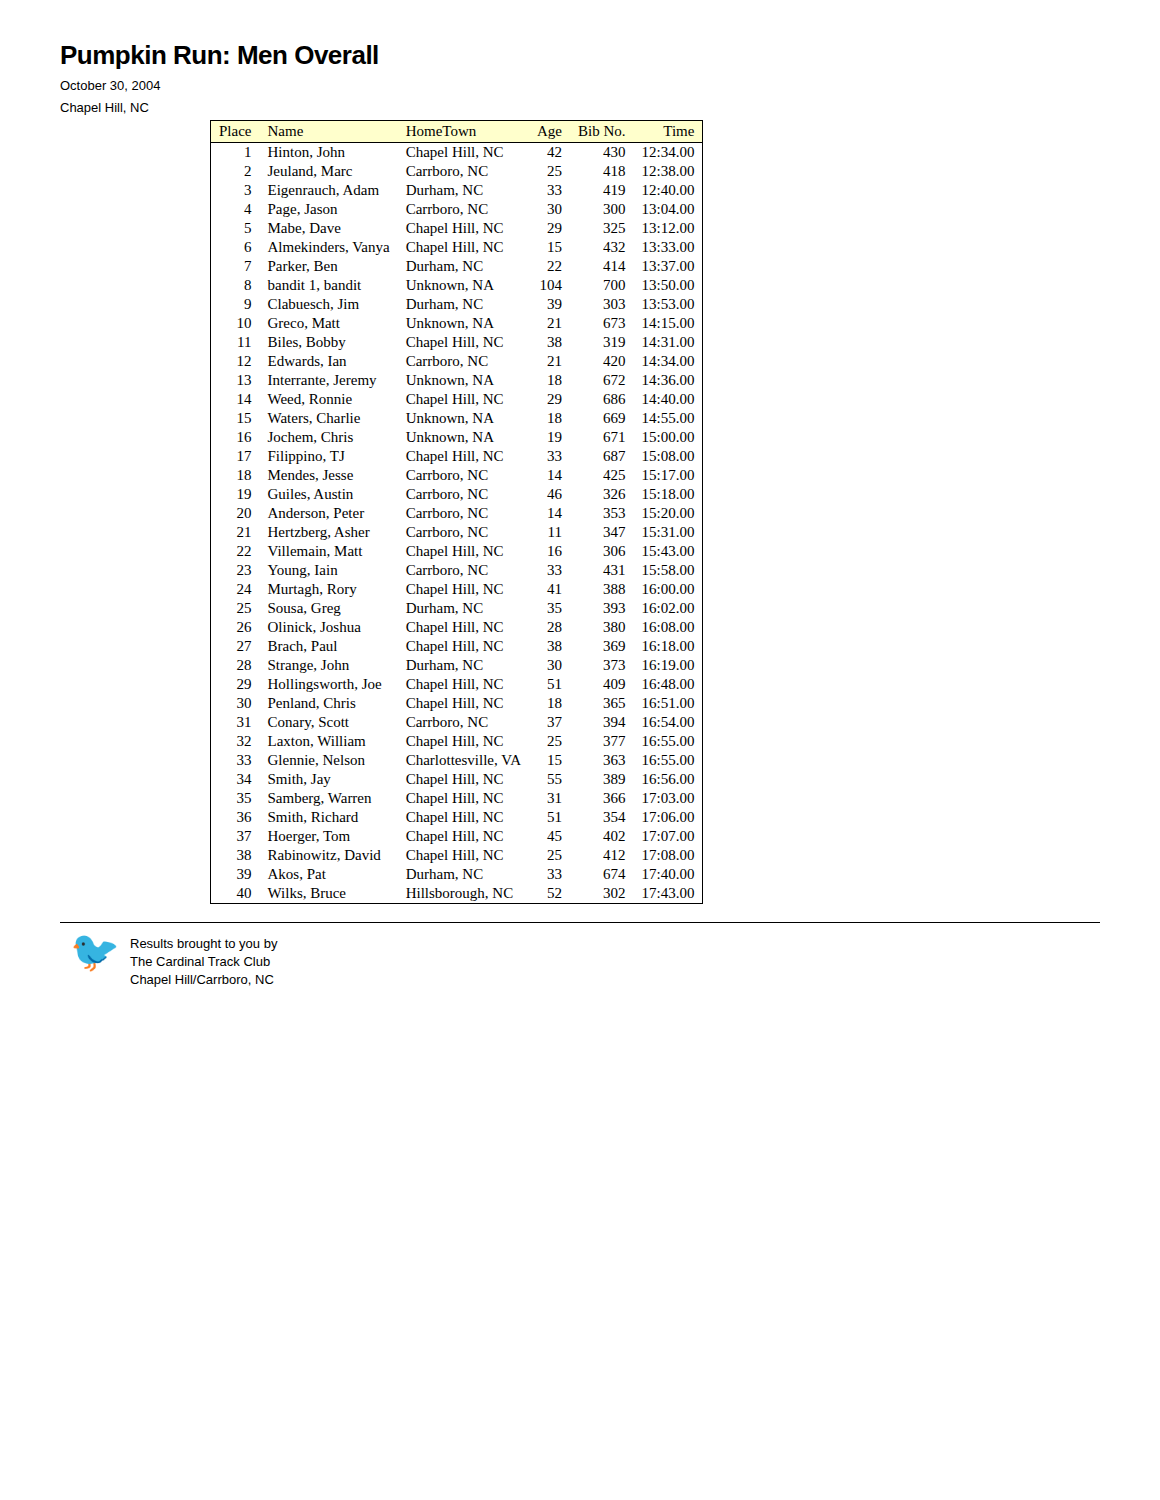Pumpkin Run: Men Overall
October 30, 2004
Chapel Hill, NC
| Place | Name | HomeTown | Age | Bib No. | Time |
| --- | --- | --- | --- | --- | --- |
| 1 | Hinton, John | Chapel Hill, NC | 42 | 430 | 12:34.00 |
| 2 | Jeuland, Marc | Carrboro, NC | 25 | 418 | 12:38.00 |
| 3 | Eigenrauch, Adam | Durham, NC | 33 | 419 | 12:40.00 |
| 4 | Page, Jason | Carrboro, NC | 30 | 300 | 13:04.00 |
| 5 | Mabe, Dave | Chapel Hill, NC | 29 | 325 | 13:12.00 |
| 6 | Almekinders, Vanya | Chapel Hill, NC | 15 | 432 | 13:33.00 |
| 7 | Parker, Ben | Durham, NC | 22 | 414 | 13:37.00 |
| 8 | bandit 1, bandit | Unknown, NA | 104 | 700 | 13:50.00 |
| 9 | Clabuesch, Jim | Durham, NC | 39 | 303 | 13:53.00 |
| 10 | Greco, Matt | Unknown, NA | 21 | 673 | 14:15.00 |
| 11 | Biles, Bobby | Chapel Hill, NC | 38 | 319 | 14:31.00 |
| 12 | Edwards, Ian | Carrboro, NC | 21 | 420 | 14:34.00 |
| 13 | Interrante, Jeremy | Unknown, NA | 18 | 672 | 14:36.00 |
| 14 | Weed, Ronnie | Chapel Hill, NC | 29 | 686 | 14:40.00 |
| 15 | Waters, Charlie | Unknown, NA | 18 | 669 | 14:55.00 |
| 16 | Jochem, Chris | Unknown, NA | 19 | 671 | 15:00.00 |
| 17 | Filippino, TJ | Chapel Hill, NC | 33 | 687 | 15:08.00 |
| 18 | Mendes, Jesse | Carrboro, NC | 14 | 425 | 15:17.00 |
| 19 | Guiles, Austin | Carrboro, NC | 46 | 326 | 15:18.00 |
| 20 | Anderson, Peter | Carrboro, NC | 14 | 353 | 15:20.00 |
| 21 | Hertzberg, Asher | Carrboro, NC | 11 | 347 | 15:31.00 |
| 22 | Villemain, Matt | Chapel Hill, NC | 16 | 306 | 15:43.00 |
| 23 | Young, Iain | Carrboro, NC | 33 | 431 | 15:58.00 |
| 24 | Murtagh, Rory | Chapel Hill, NC | 41 | 388 | 16:00.00 |
| 25 | Sousa, Greg | Durham, NC | 35 | 393 | 16:02.00 |
| 26 | Olinick, Joshua | Chapel Hill, NC | 28 | 380 | 16:08.00 |
| 27 | Brach, Paul | Chapel Hill, NC | 38 | 369 | 16:18.00 |
| 28 | Strange, John | Durham, NC | 30 | 373 | 16:19.00 |
| 29 | Hollingsworth, Joe | Chapel Hill, NC | 51 | 409 | 16:48.00 |
| 30 | Penland, Chris | Chapel Hill, NC | 18 | 365 | 16:51.00 |
| 31 | Conary, Scott | Carrboro, NC | 37 | 394 | 16:54.00 |
| 32 | Laxton, William | Chapel Hill, NC | 25 | 377 | 16:55.00 |
| 33 | Glennie, Nelson | Charlottesville, VA | 15 | 363 | 16:55.00 |
| 34 | Smith, Jay | Chapel Hill, NC | 55 | 389 | 16:56.00 |
| 35 | Samberg, Warren | Chapel Hill, NC | 31 | 366 | 17:03.00 |
| 36 | Smith, Richard | Chapel Hill, NC | 51 | 354 | 17:06.00 |
| 37 | Hoerger, Tom | Chapel Hill, NC | 45 | 402 | 17:07.00 |
| 38 | Rabinowitz, David | Chapel Hill, NC | 25 | 412 | 17:08.00 |
| 39 | Akos, Pat | Durham, NC | 33 | 674 | 17:40.00 |
| 40 | Wilks, Bruce | Hillsborough, NC | 52 | 302 | 17:43.00 |
🐦
Results brought to you by
The Cardinal Track Club
Chapel Hill/Carrboro, NC